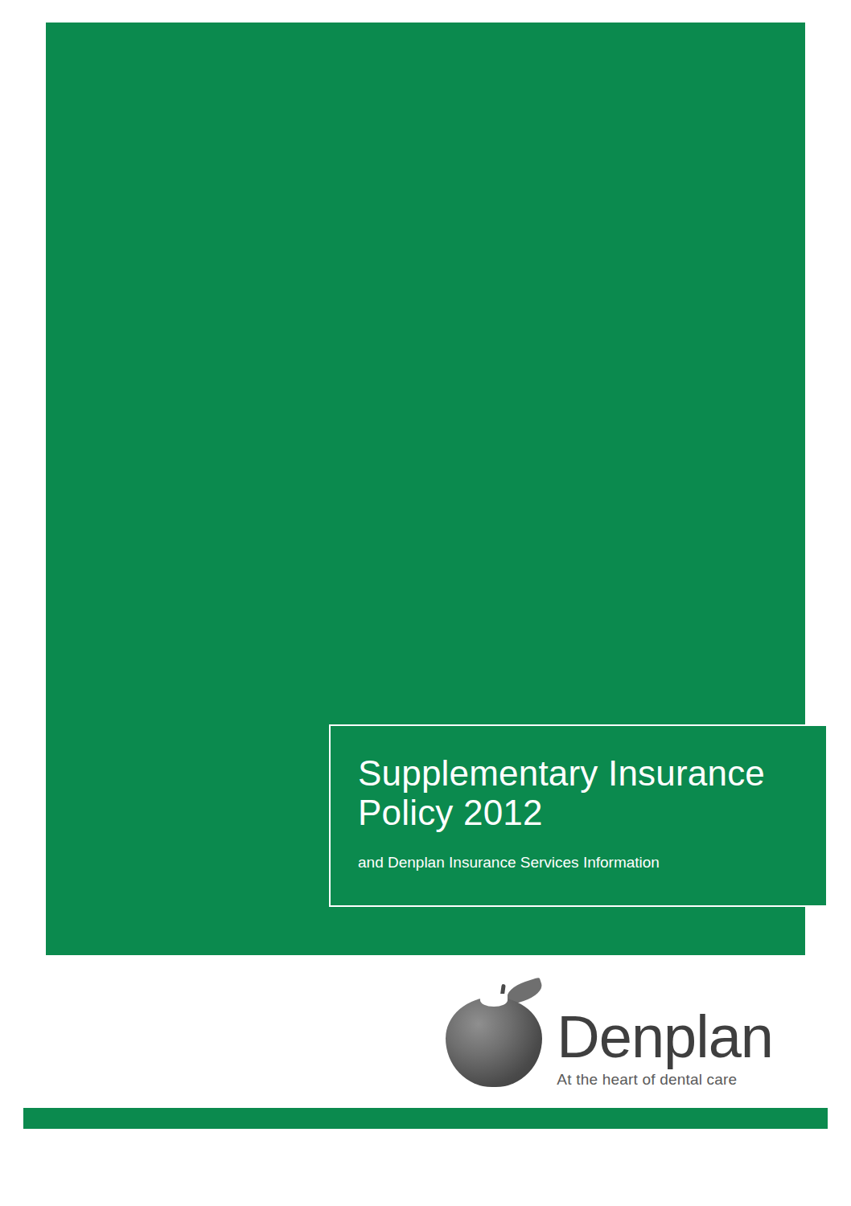Supplementary Insurance
Policy 2012
and Denplan Insurance Services Information
Denplan
At the heart of dental care